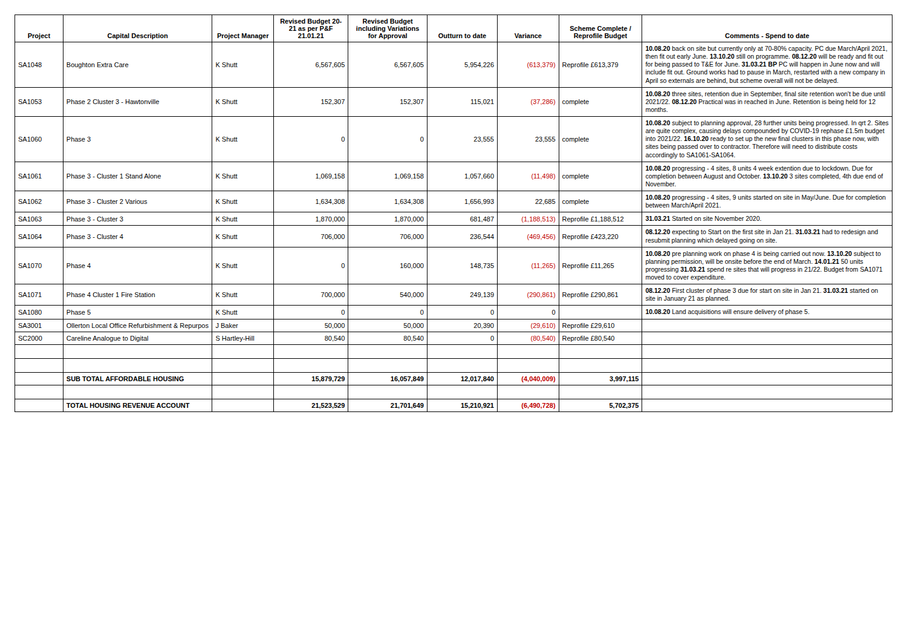| Project | Capital Description | Project Manager | Revised Budget 20-21 as per P&F 21.01.21 | Revised Budget including Variations for Approval | Outturn to date | Variance | Scheme Complete / Reprofile Budget | Comments - Spend to date |
| --- | --- | --- | --- | --- | --- | --- | --- | --- |
| SA1048 | Boughton Extra Care | K Shutt | 6,567,605 | 6,567,605 | 5,954,226 | (613,379) | Reprofile £613,379 | 10.08.20 back on site but currently only at 70-80% capacity. PC due March/April 2021, then fit out early June. 13.10.20 still on programme. 08.12.20 will be ready and fit out for being passed to T&E for June. 31.03.21 BP PC will happen in June now and will include fit out. Ground works had to pause in March, restarted with a new company in April so externals are behind, but scheme overall will not be delayed. |
| SA1053 | Phase 2 Cluster 3 - Hawtonville | K Shutt | 152,307 | 152,307 | 115,021 | (37,286) | complete | 10.08.20 three sites, retention due in September, final site retention won't be due until 2021/22. 08.12.20 Practical was in reached in June. Retention is being held for 12 months. |
| SA1060 | Phase 3 | K Shutt | 0 | 0 | 23,555 | 23,555 | complete | 10.08.20 subject to planning approval, 28 further units being progressed. In qrt 2. Sites are quite complex, causing delays compounded by COVID-19 rephase £1.5m budget into 2021/22. 16.10.20 ready to set up the new final clusters in this phase now, with sites being passed over to contractor. Therefore will need to distribute costs accordingly to SA1061-SA1064. |
| SA1061 | Phase 3 - Cluster 1 Stand Alone | K Shutt | 1,069,158 | 1,069,158 | 1,057,660 | (11,498) | complete | 10.08.20 progressing - 4 sites, 8 units 4 week extention due to lockdown. Due for completion between August and October. 13.10.20 3 sites completed, 4th due end of November. |
| SA1062 | Phase 3 - Cluster 2 Various | K Shutt | 1,634,308 | 1,634,308 | 1,656,993 | 22,685 | complete | 10.08.20 progressing - 4 sites, 9 units started on site in May/June. Due for completion between March/April 2021. |
| SA1063 | Phase 3 - Cluster 3 | K Shutt | 1,870,000 | 1,870,000 | 681,487 | (1,188,513) | Reprofile £1,188,512 | 31.03.21 Started on site November 2020. |
| SA1064 | Phase 3 - Cluster 4 | K Shutt | 706,000 | 706,000 | 236,544 | (469,456) | Reprofile £423,220 | 08.12.20 expecting to Start on the first site in Jan 21. 31.03.21 had to redesign and resubmit planning which delayed going on site. |
| SA1070 | Phase 4 | K Shutt | 0 | 160,000 | 148,735 | (11,265) | Reprofile £11,265 | 10.08.20 pre planning work on phase 4 is being carried out now. 13.10.20 subject to planning permission, will be onsite before the end of March. 14.01.21 50 units progressing 31.03.21 spend re sites that will progress in 21/22. Budget from SA1071 moved to cover expenditure. |
| SA1071 | Phase 4 Cluster 1 Fire Station | K Shutt | 700,000 | 540,000 | 249,139 | (290,861) | Reprofile £290,861 | 08.12.20 First cluster of phase 3 due for start on site in Jan 21. 31.03.21 started on site in January 21 as planned. |
| SA1080 | Phase 5 | K Shutt | 0 | 0 | 0 | 0 | | 10.08.20 Land acquisitions will ensure delivery of phase 5. |
| SA3001 | Ollerton Local Office Refurbishment & Repurpos | J Baker | 50,000 | 50,000 | 20,390 | (29,610) | Reprofile £29,610 | |
| SC2000 | Careline Analogue to Digital | S Hartley-Hill | 80,540 | 80,540 | 0 | (80,540) | Reprofile £80,540 | |
| | SUB TOTAL AFFORDABLE HOUSING | | 15,879,729 | 16,057,849 | 12,017,840 | (4,040,009) | 3,997,115 | |
| | TOTAL HOUSING REVENUE ACCOUNT | | 21,523,529 | 21,701,649 | 15,210,921 | (6,490,728) | 5,702,375 | |